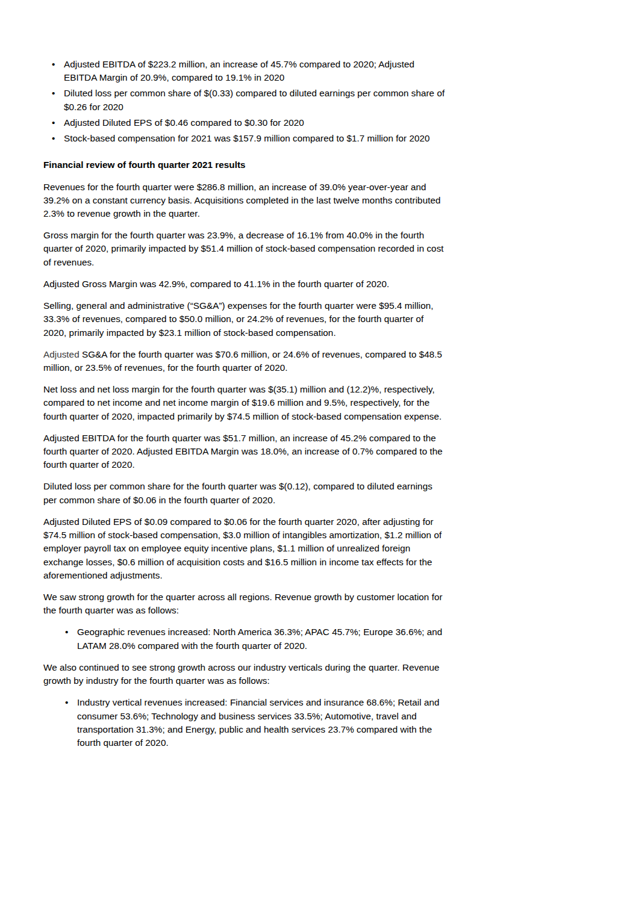Adjusted EBITDA of $223.2 million, an increase of 45.7% compared to 2020; Adjusted EBITDA Margin of 20.9%, compared to 19.1% in 2020
Diluted loss per common share of $(0.33) compared to diluted earnings per common share of $0.26 for 2020
Adjusted Diluted EPS of $0.46 compared to $0.30 for 2020
Stock-based compensation for 2021 was $157.9 million compared to $1.7 million for 2020
Financial review of fourth quarter 2021 results
Revenues for the fourth quarter were $286.8 million, an increase of 39.0% year-over-year and 39.2% on a constant currency basis. Acquisitions completed in the last twelve months contributed 2.3% to revenue growth in the quarter.
Gross margin for the fourth quarter was 23.9%, a decrease of 16.1% from 40.0% in the fourth quarter of 2020, primarily impacted by $51.4 million of stock-based compensation recorded in cost of revenues.
Adjusted Gross Margin was 42.9%, compared to 41.1% in the fourth quarter of 2020.
Selling, general and administrative (“SG&A”) expenses for the fourth quarter were $95.4 million, 33.3% of revenues, compared to $50.0 million, or 24.2% of revenues, for the fourth quarter of 2020, primarily impacted by $23.1 million of stock-based compensation.
Adjusted SG&A for the fourth quarter was $70.6 million, or 24.6% of revenues, compared to $48.5 million, or 23.5% of revenues, for the fourth quarter of 2020.
Net loss and net loss margin for the fourth quarter was $(35.1) million and (12.2)%, respectively, compared to net income and net income margin of $19.6 million and 9.5%, respectively, for the fourth quarter of 2020, impacted primarily by $74.5 million of stock-based compensation expense.
Adjusted EBITDA for the fourth quarter was $51.7 million, an increase of 45.2% compared to the fourth quarter of 2020. Adjusted EBITDA Margin was 18.0%, an increase of 0.7% compared to the fourth quarter of 2020.
Diluted loss per common share for the fourth quarter was $(0.12), compared to diluted earnings per common share of $0.06 in the fourth quarter of 2020.
Adjusted Diluted EPS of $0.09 compared to $0.06 for the fourth quarter 2020, after adjusting for $74.5 million of stock-based compensation, $3.0 million of intangibles amortization, $1.2 million of employer payroll tax on employee equity incentive plans, $1.1 million of unrealized foreign exchange losses, $0.6 million of acquisition costs and $16.5 million in income tax effects for the aforementioned adjustments.
We saw strong growth for the quarter across all regions. Revenue growth by customer location for the fourth quarter was as follows:
Geographic revenues increased: North America 36.3%; APAC 45.7%; Europe 36.6%; and LATAM 28.0% compared with the fourth quarter of 2020.
We also continued to see strong growth across our industry verticals during the quarter. Revenue growth by industry for the fourth quarter was as follows:
Industry vertical revenues increased: Financial services and insurance 68.6%; Retail and consumer 53.6%; Technology and business services 33.5%; Automotive, travel and transportation 31.3%; and Energy, public and health services 23.7% compared with the fourth quarter of 2020.